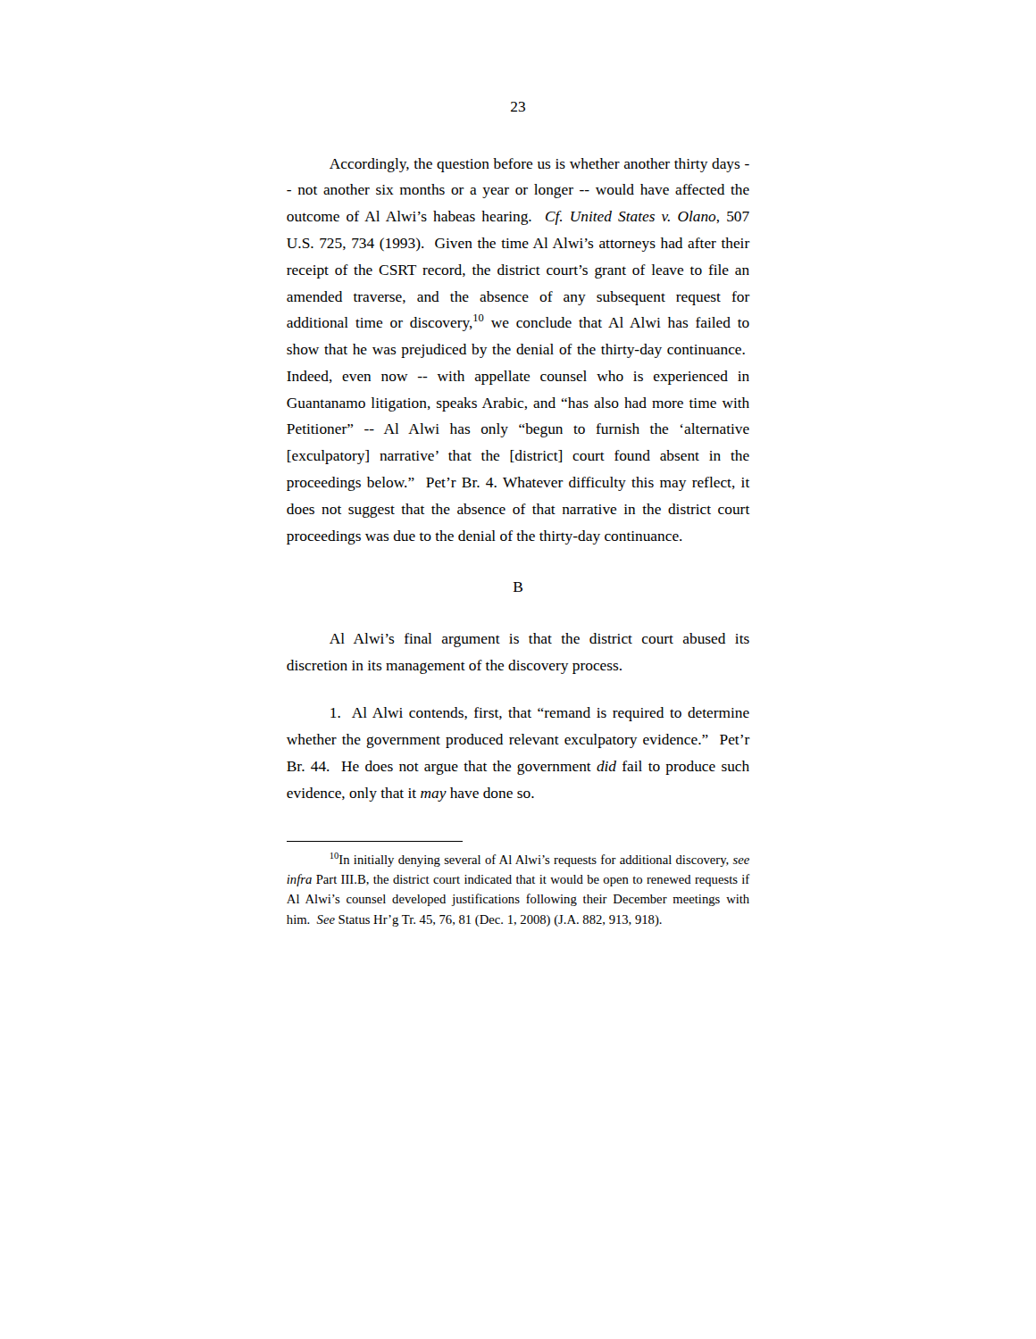23
Accordingly, the question before us is whether another thirty days -- not another six months or a year or longer -- would have affected the outcome of Al Alwi’s habeas hearing. Cf. United States v. Olano, 507 U.S. 725, 734 (1993). Given the time Al Alwi’s attorneys had after their receipt of the CSRT record, the district court’s grant of leave to file an amended traverse, and the absence of any subsequent request for additional time or discovery,10 we conclude that Al Alwi has failed to show that he was prejudiced by the denial of the thirty-day continuance. Indeed, even now -- with appellate counsel who is experienced in Guantanamo litigation, speaks Arabic, and “has also had more time with Petitioner” -- Al Alwi has only “begun to furnish the ‘alternative [exculpatory] narrative’ that the [district] court found absent in the proceedings below.” Pet’r Br. 4. Whatever difficulty this may reflect, it does not suggest that the absence of that narrative in the district court proceedings was due to the denial of the thirty-day continuance.
B
Al Alwi’s final argument is that the district court abused its discretion in its management of the discovery process.
1. Al Alwi contends, first, that “remand is required to determine whether the government produced relevant exculpatory evidence.” Pet’r Br. 44. He does not argue that the government did fail to produce such evidence, only that it may have done so.
10In initially denying several of Al Alwi’s requests for additional discovery, see infra Part III.B, the district court indicated that it would be open to renewed requests if Al Alwi’s counsel developed justifications following their December meetings with him. See Status Hr’g Tr. 45, 76, 81 (Dec. 1, 2008) (J.A. 882, 913, 918).